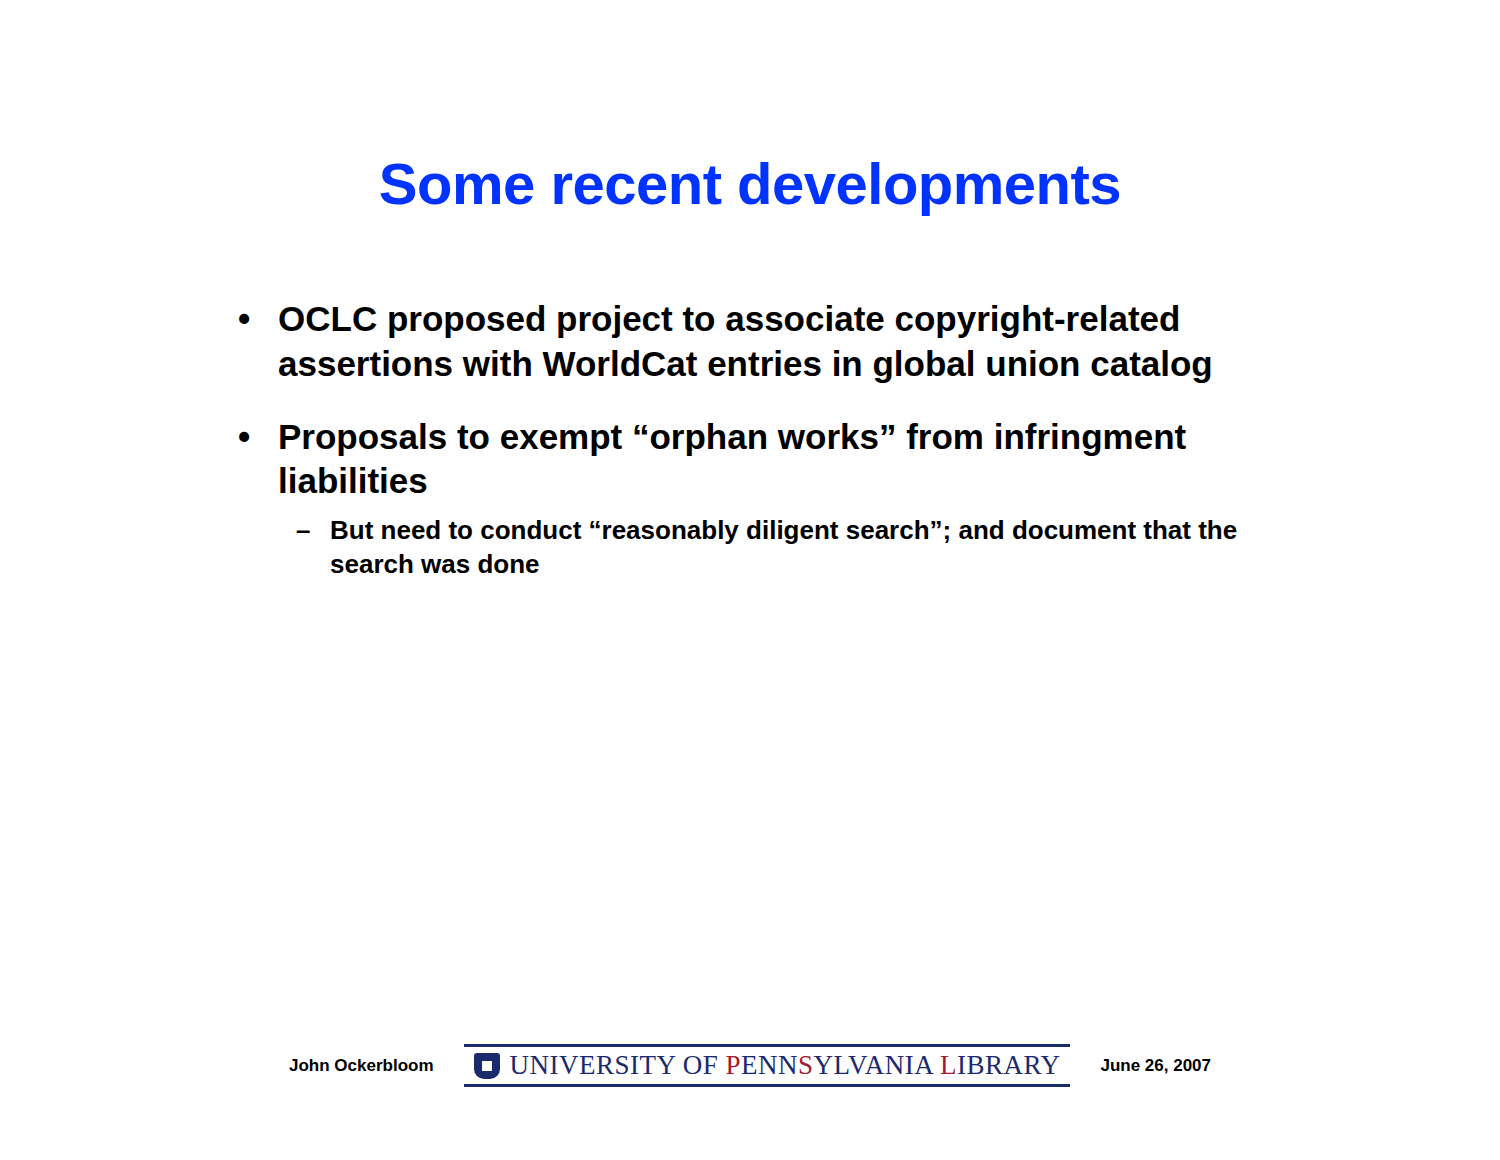Some recent developments
OCLC proposed project to associate copyright-related assertions with WorldCat entries in global union catalog
Proposals to exempt “orphan works” from infringment liabilities
But need to conduct “reasonably diligent search”; and document that the search was done
John Ockerbloom
UNIVERSITY OF PENN SYLVANIA LIBRARY
June 26, 2007